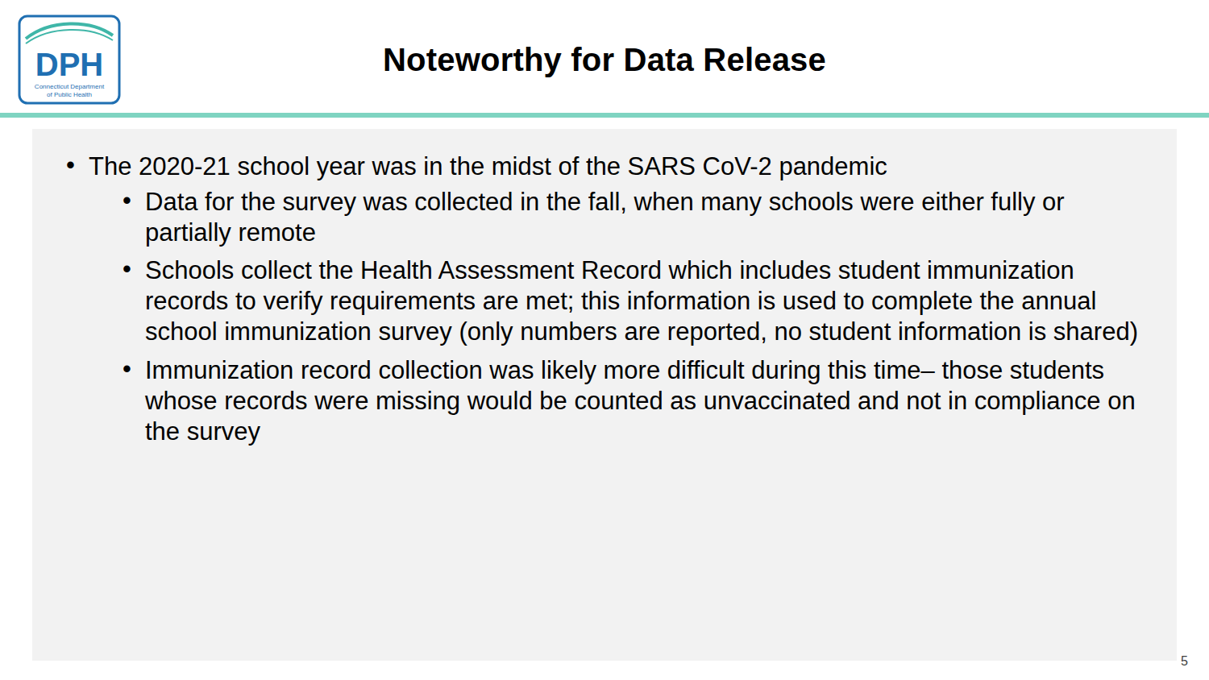DPH Connecticut Department of Public Health
Noteworthy for Data Release
The 2020-21 school year was in the midst of the SARS CoV-2 pandemic
Data for the survey was collected in the fall, when many schools were either fully or partially remote
Schools collect the Health Assessment Record which includes student immunization records to verify requirements are met; this information is used to complete the annual school immunization survey (only numbers are reported, no student information is shared)
Immunization record collection was likely more difficult during this time– those students whose records were missing would be counted as unvaccinated and not in compliance on the survey
5